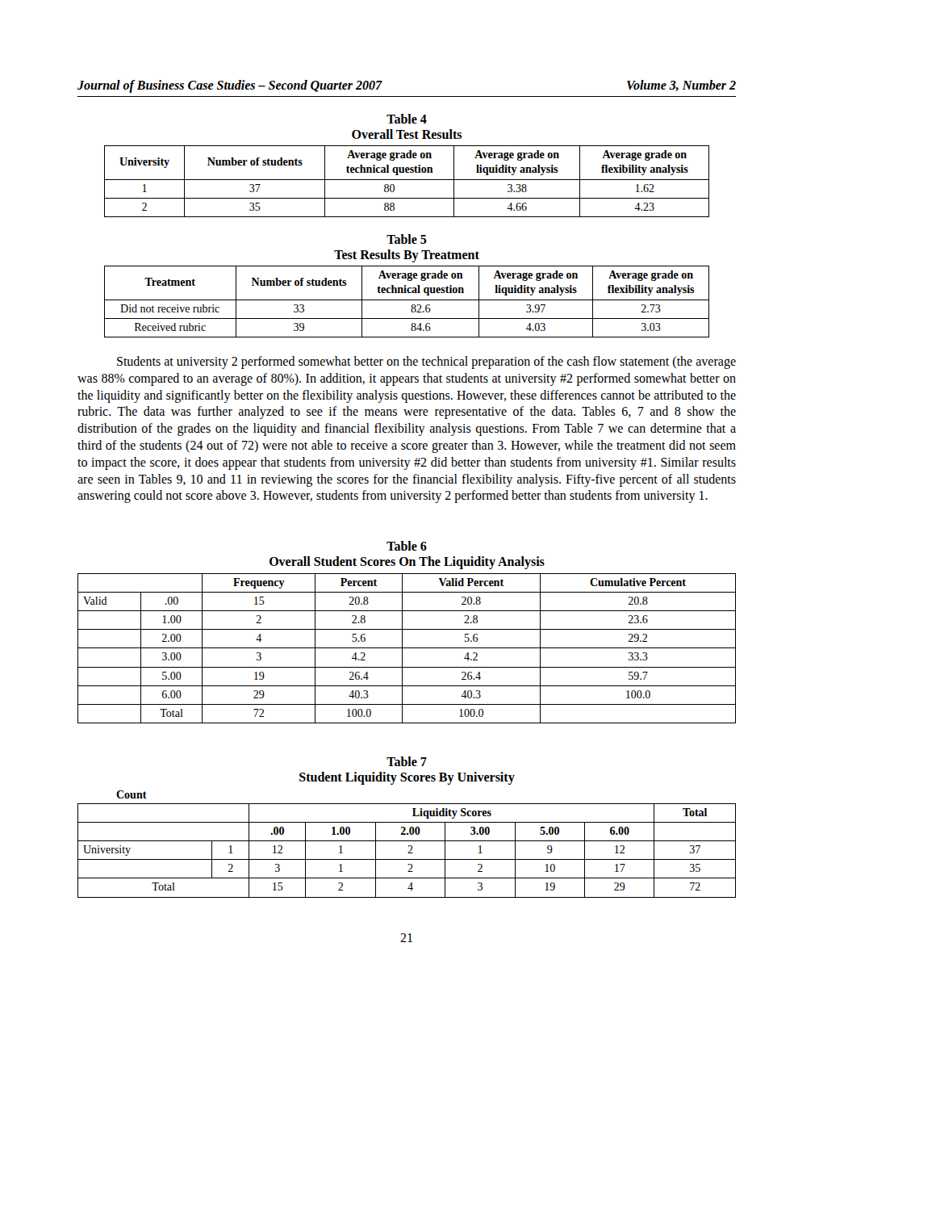Journal of Business Case Studies – Second Quarter 2007 Volume 3, Number 2
Table 4
Overall Test Results
| University | Number of students | Average grade on technical question | Average grade on liquidity analysis | Average grade on flexibility analysis |
| --- | --- | --- | --- | --- |
| 1 | 37 | 80 | 3.38 | 1.62 |
| 2 | 35 | 88 | 4.66 | 4.23 |
Table 5
Test Results By Treatment
| Treatment | Number of students | Average grade on technical question | Average grade on liquidity analysis | Average grade on flexibility analysis |
| --- | --- | --- | --- | --- |
| Did not receive rubric | 33 | 82.6 | 3.97 | 2.73 |
| Received rubric | 39 | 84.6 | 4.03 | 3.03 |
Students at university 2 performed somewhat better on the technical preparation of the cash flow statement (the average was 88% compared to an average of 80%). In addition, it appears that students at university #2 performed somewhat better on the liquidity and significantly better on the flexibility analysis questions. However, these differences cannot be attributed to the rubric. The data was further analyzed to see if the means were representative of the data. Tables 6, 7 and 8 show the distribution of the grades on the liquidity and financial flexibility analysis questions. From Table 7 we can determine that a third of the students (24 out of 72) were not able to receive a score greater than 3. However, while the treatment did not seem to impact the score, it does appear that students from university #2 did better than students from university #1. Similar results are seen in Tables 9, 10 and 11 in reviewing the scores for the financial flexibility analysis. Fifty-five percent of all students answering could not score above 3. However, students from university 2 performed better than students from university 1.
Table 6
Overall Student Scores On The Liquidity Analysis
| | Frequency | Percent | Valid Percent | Cumulative Percent |
| --- | --- | --- | --- | --- |
| Valid | .00 | 15 | 20.8 | 20.8 | 20.8 |
| | 1.00 | 2 | 2.8 | 2.8 | 23.6 |
| | 2.00 | 4 | 5.6 | 5.6 | 29.2 |
| | 3.00 | 3 | 4.2 | 4.2 | 33.3 |
| | 5.00 | 19 | 26.4 | 26.4 | 59.7 |
| | 6.00 | 29 | 40.3 | 40.3 | 100.0 |
| | Total | 72 | 100.0 | 100.0 | |
Table 7
Student Liquidity Scores By University
Count
| | Liquidity Scores | Total |
| --- | --- | --- |
| | .00 | 1.00 | 2.00 | 3.00 | 5.00 | 6.00 | |
| University | 1 | 12 | 1 | 2 | 1 | 9 | 12 | 37 |
| | 2 | 3 | 1 | 2 | 2 | 10 | 17 | 35 |
| Total | 15 | 2 | 4 | 3 | 19 | 29 | 72 |
21